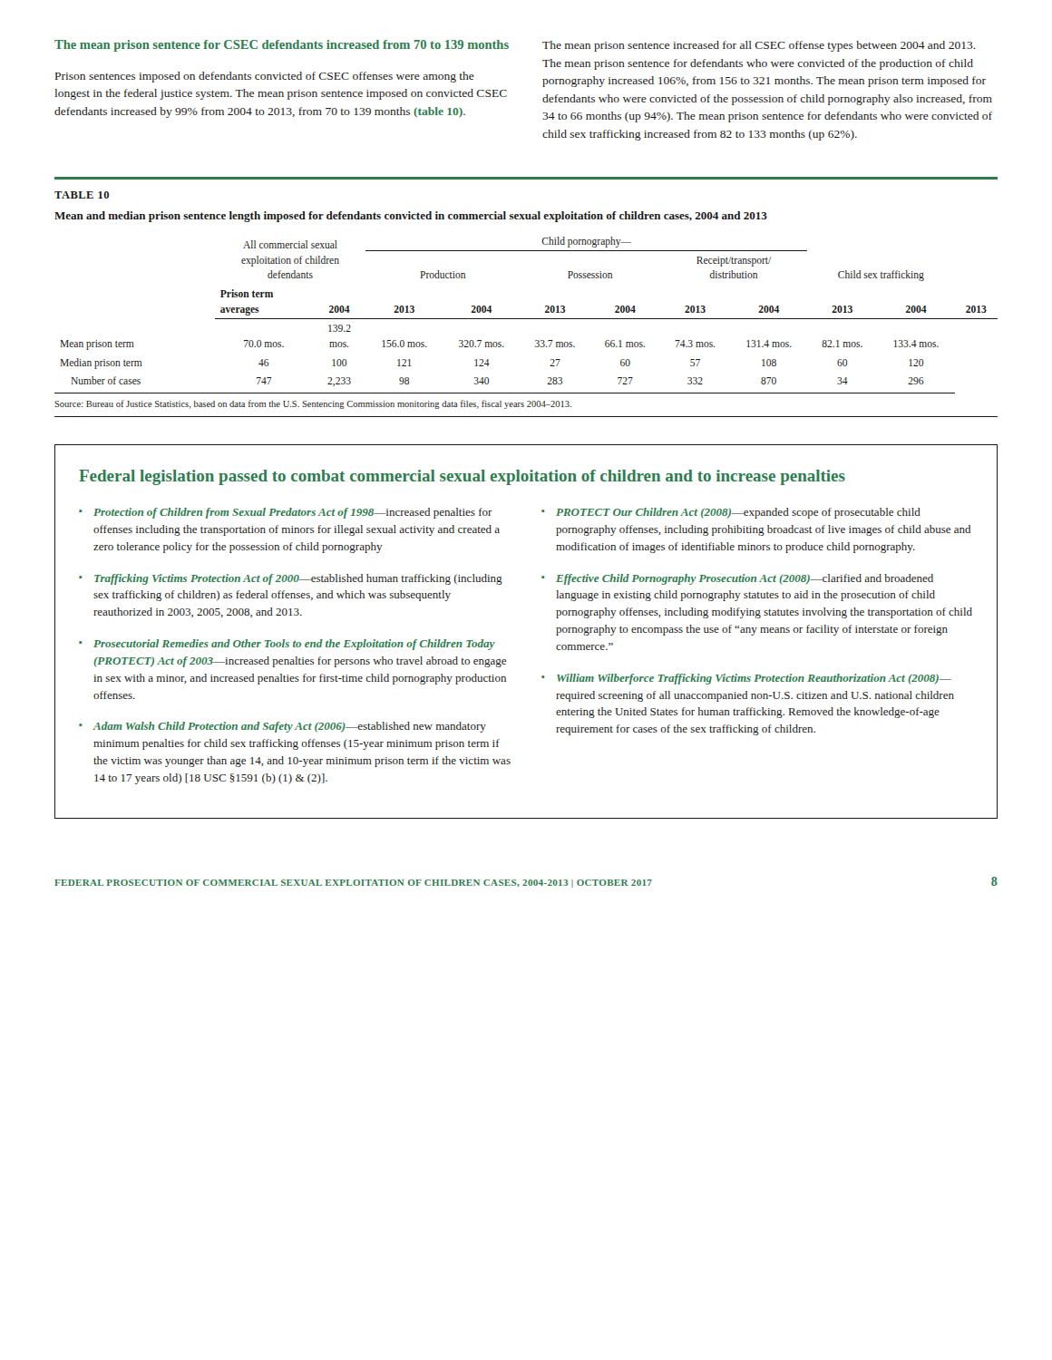The mean prison sentence for CSEC defendants increased from 70 to 139 months
Prison sentences imposed on defendants convicted of CSEC offenses were among the longest in the federal justice system. The mean prison sentence imposed on convicted CSEC defendants increased by 99% from 2004 to 2013, from 70 to 139 months (table 10).
The mean prison sentence increased for all CSEC offense types between 2004 and 2013. The mean prison sentence for defendants who were convicted of the production of child pornography increased 106%, from 156 to 321 months. The mean prison term imposed for defendants who were convicted of the possession of child pornography also increased, from 34 to 66 months (up 94%). The mean prison sentence for defendants who were convicted of child sex trafficking increased from 82 to 133 months (up 62%).
TABLE 10
Mean and median prison sentence length imposed for defendants convicted in commercial sexual exploitation of children cases, 2004 and 2013
| | All commercial sexual exploitation of children defendants | Child pornography— | Child sex trafficking |
| --- | --- | --- | --- |
| Production | Possession | Receipt/transport/ distribution |
| Prison term averages | 2004 | 2013 | 2004 | 2013 | 2004 | 2013 | 2004 | 2013 | 2004 | 2013 |
| Mean prison term | 70.0 mos. | 139.2 mos. | 156.0 mos. | 320.7 mos. | 33.7 mos. | 66.1 mos. | 74.3 mos. | 131.4 mos. | 82.1 mos. | 133.4 mos. |
| Median prison term | 46 | 100 | 121 | 124 | 27 | 60 | 57 | 108 | 60 | 120 |
| Number of cases | 747 | 2,233 | 98 | 340 | 283 | 727 | 332 | 870 | 34 | 296 |
Source: Bureau of Justice Statistics, based on data from the U.S. Sentencing Commission monitoring data files, fiscal years 2004–2013.
Federal legislation passed to combat commercial sexual exploitation of children and to increase penalties
Protection of Children from Sexual Predators Act of 1998—increased penalties for offenses including the transportation of minors for illegal sexual activity and created a zero tolerance policy for the possession of child pornography
Trafficking Victims Protection Act of 2000—established human trafficking (including sex trafficking of children) as federal offenses, and which was subsequently reauthorized in 2003, 2005, 2008, and 2013.
Prosecutorial Remedies and Other Tools to end the Exploitation of Children Today (PROTECT) Act of 2003—increased penalties for persons who travel abroad to engage in sex with a minor, and increased penalties for first-time child pornography production offenses.
Adam Walsh Child Protection and Safety Act (2006)—established new mandatory minimum penalties for child sex trafficking offenses (15-year minimum prison term if the victim was younger than age 14, and 10-year minimum prison term if the victim was 14 to 17 years old) [18 USC §1591 (b) (1) & (2)].
PROTECT Our Children Act (2008)—expanded scope of prosecutable child pornography offenses, including prohibiting broadcast of live images of child abuse and modification of images of identifiable minors to produce child pornography.
Effective Child Pornography Prosecution Act (2008)—clarified and broadened language in existing child pornography statutes to aid in the prosecution of child pornography offenses, including modifying statutes involving the transportation of child pornography to encompass the use of “any means or facility of interstate or foreign commerce.”
William Wilberforce Trafficking Victims Protection Reauthorization Act (2008)—required screening of all unaccompanied non-U.S. citizen and U.S. national children entering the United States for human trafficking. Removed the knowledge-of-age requirement for cases of the sex trafficking of children.
FEDERAL PROSECUTION OF COMMERCIAL SEXUAL EXPLOITATION OF CHILDREN CASES, 2004-2013 | OCTOBER 2017
8